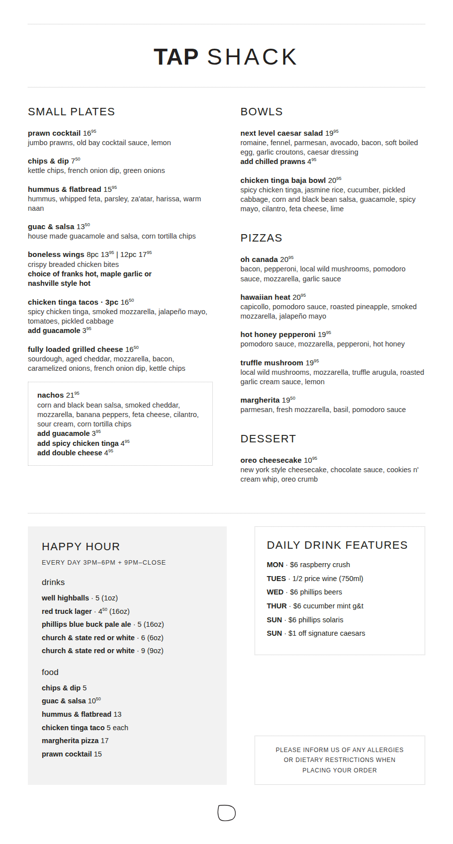TAP SHACK
Small Plates
prawn cocktail 1695
jumbo prawns, old bay cocktail sauce, lemon
chips & dip 750
kettle chips, french onion dip, green onions
hummus & flatbread 1595
hummus, whipped feta, parsley, za'atar, harissa, warm naan
guac & salsa 1350
house made guacamole and salsa, corn tortilla chips
boneless wings 8pc 1395 | 12pc 1795
crispy breaded chicken bites
choice of franks hot, maple garlic or
nashville style hot
chicken tinga tacos · 3pc 1650
spicy chicken tinga, smoked mozzarella, jalapeño mayo, tomatoes, pickled cabbage
add guacamole 395
fully loaded grilled cheese 1650
sourdough, aged cheddar, mozzarella, bacon, caramelized onions, french onion dip, kettle chips
nachos 2195
corn and black bean salsa, smoked cheddar, mozzarella, banana peppers, feta cheese, cilantro, sour cream, corn tortilla chips
add guacamole 395
add spicy chicken tinga 495
add double cheese 495
Bowls
next level caesar salad 1995
romaine, fennel, parmesan, avocado, bacon, soft boiled egg, garlic croutons, caesar dressing
add chilled prawns 495
chicken tinga baja bowl 2095
spicy chicken tinga, jasmine rice, cucumber, pickled cabbage, corn and black bean salsa, guacamole, spicy mayo, cilantro, feta cheese, lime
Pizzas
oh canada 2095
bacon, pepperoni, local wild mushrooms, pomodoro sauce, mozzarella, garlic sauce
hawaiian heat 2095
capicollo, pomodoro sauce, roasted pineapple, smoked mozzarella, jalapeño mayo
hot honey pepperoni 1995
pomodoro sauce, mozzarella, pepperoni, hot honey
truffle mushroom 1995
local wild mushrooms, mozzarella, truffle arugula, roasted garlic cream sauce, lemon
margherita 1950
parmesan, fresh mozzarella, basil, pomodoro sauce
Dessert
oreo cheesecake 1095
new york style cheesecake, chocolate sauce, cookies n' cream whip, oreo crumb
Happy Hour
EVERY DAY 3PM–6PM + 9PM–CLOSE
drinks
well highballs · 5 (1oz)
red truck lager · 450 (16oz)
phillips blue buck pale ale · 5 (16oz)
church & state red or white · 6 (6oz)
church & state red or white · 9 (9oz)
food
chips & dip 5
guac & salsa 1050
hummus & flatbread 13
chicken tinga taco 5 each
margherita pizza 17
prawn cocktail 15
Daily Drink Features
MON · $6 raspberry crush
TUES · 1/2 price wine (750ml)
WED · $6 phillips beers
THUR · $6 cucumber mint g&t
SUN · $6 phillips solaris
SUN · $1 off signature caesars
PLEASE INFORM US OF ANY ALLERGIES
OR DIETARY RESTRICTIONS WHEN
PLACING YOUR ORDER